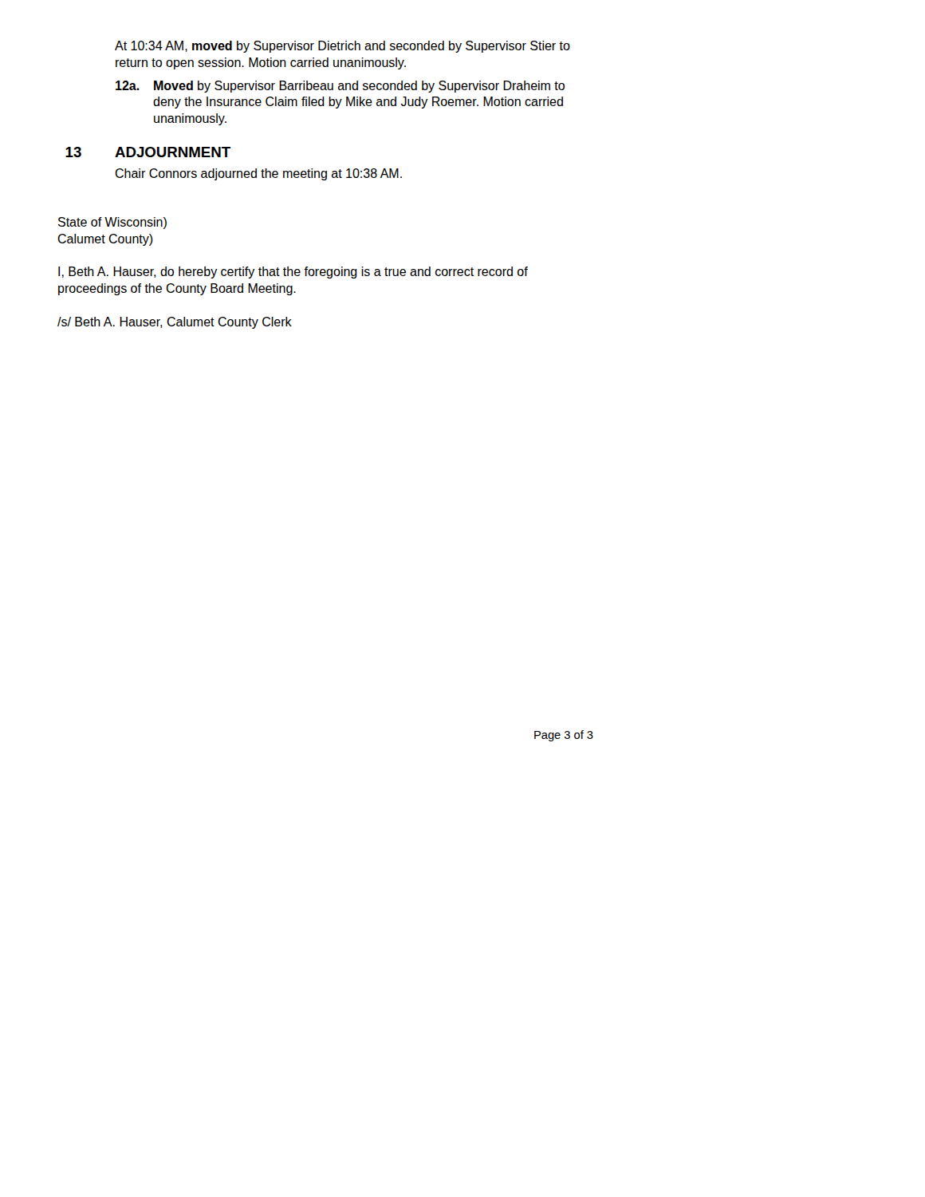At 10:34 AM, moved by Supervisor Dietrich and seconded by Supervisor Stier to return to open session. Motion carried unanimously.
12a. Moved by Supervisor Barribeau and seconded by Supervisor Draheim to deny the Insurance Claim filed by Mike and Judy Roemer. Motion carried unanimously.
13 ADJOURNMENT
Chair Connors adjourned the meeting at 10:38 AM.
State of Wisconsin)
Calumet County)
I, Beth A. Hauser, do hereby certify that the foregoing is a true and correct record of proceedings of the County Board Meeting.
/s/ Beth A. Hauser, Calumet County Clerk
Page 3 of 3